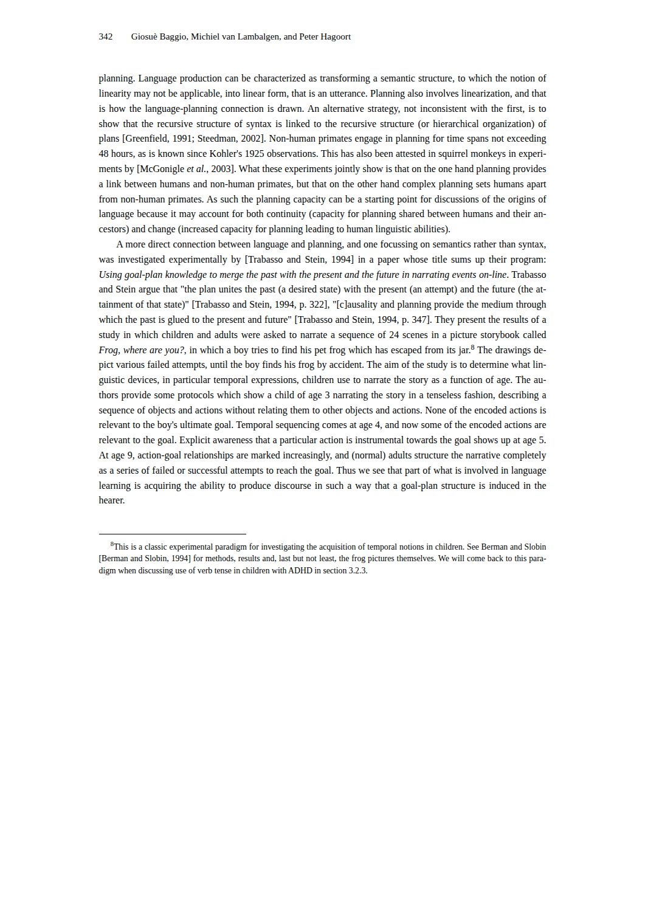342 Giosuè Baggio, Michiel van Lambalgen, and Peter Hagoort
planning. Language production can be characterized as transforming a semantic structure, to which the notion of linearity may not be applicable, into linear form, that is an utterance. Planning also involves linearization, and that is how the language-planning connection is drawn. An alternative strategy, not inconsistent with the first, is to show that the recursive structure of syntax is linked to the recursive structure (or hierarchical organization) of plans [Greenfield, 1991; Steedman, 2002]. Non-human primates engage in planning for time spans not exceeding 48 hours, as is known since Kohler's 1925 observations. This has also been attested in squirrel monkeys in experiments by [McGonigle et al., 2003]. What these experiments jointly show is that on the one hand planning provides a link between humans and non-human primates, but that on the other hand complex planning sets humans apart from non-human primates. As such the planning capacity can be a starting point for discussions of the origins of language because it may account for both continuity (capacity for planning shared between humans and their ancestors) and change (increased capacity for planning leading to human linguistic abilities).
A more direct connection between language and planning, and one focussing on semantics rather than syntax, was investigated experimentally by [Trabasso and Stein, 1994] in a paper whose title sums up their program: Using goal-plan knowledge to merge the past with the present and the future in narrating events on-line. Trabasso and Stein argue that "the plan unites the past (a desired state) with the present (an attempt) and the future (the attainment of that state)" [Trabasso and Stein, 1994, p. 322], "[c]ausality and planning provide the medium through which the past is glued to the present and future" [Trabasso and Stein, 1994, p. 347]. They present the results of a study in which children and adults were asked to narrate a sequence of 24 scenes in a picture storybook called Frog, where are you?, in which a boy tries to find his pet frog which has escaped from its jar.8 The drawings depict various failed attempts, until the boy finds his frog by accident. The aim of the study is to determine what linguistic devices, in particular temporal expressions, children use to narrate the story as a function of age. The authors provide some protocols which show a child of age 3 narrating the story in a tenseless fashion, describing a sequence of objects and actions without relating them to other objects and actions. None of the encoded actions is relevant to the boy's ultimate goal. Temporal sequencing comes at age 4, and now some of the encoded actions are relevant to the goal. Explicit awareness that a particular action is instrumental towards the goal shows up at age 5. At age 9, action-goal relationships are marked increasingly, and (normal) adults structure the narrative completely as a series of failed or successful attempts to reach the goal. Thus we see that part of what is involved in language learning is acquiring the ability to produce discourse in such a way that a goal-plan structure is induced in the hearer.
8This is a classic experimental paradigm for investigating the acquisition of temporal notions in children. See Berman and Slobin [Berman and Slobin, 1994] for methods, results and, last but not least, the frog pictures themselves. We will come back to this paradigm when discussing use of verb tense in children with ADHD in section 3.2.3.